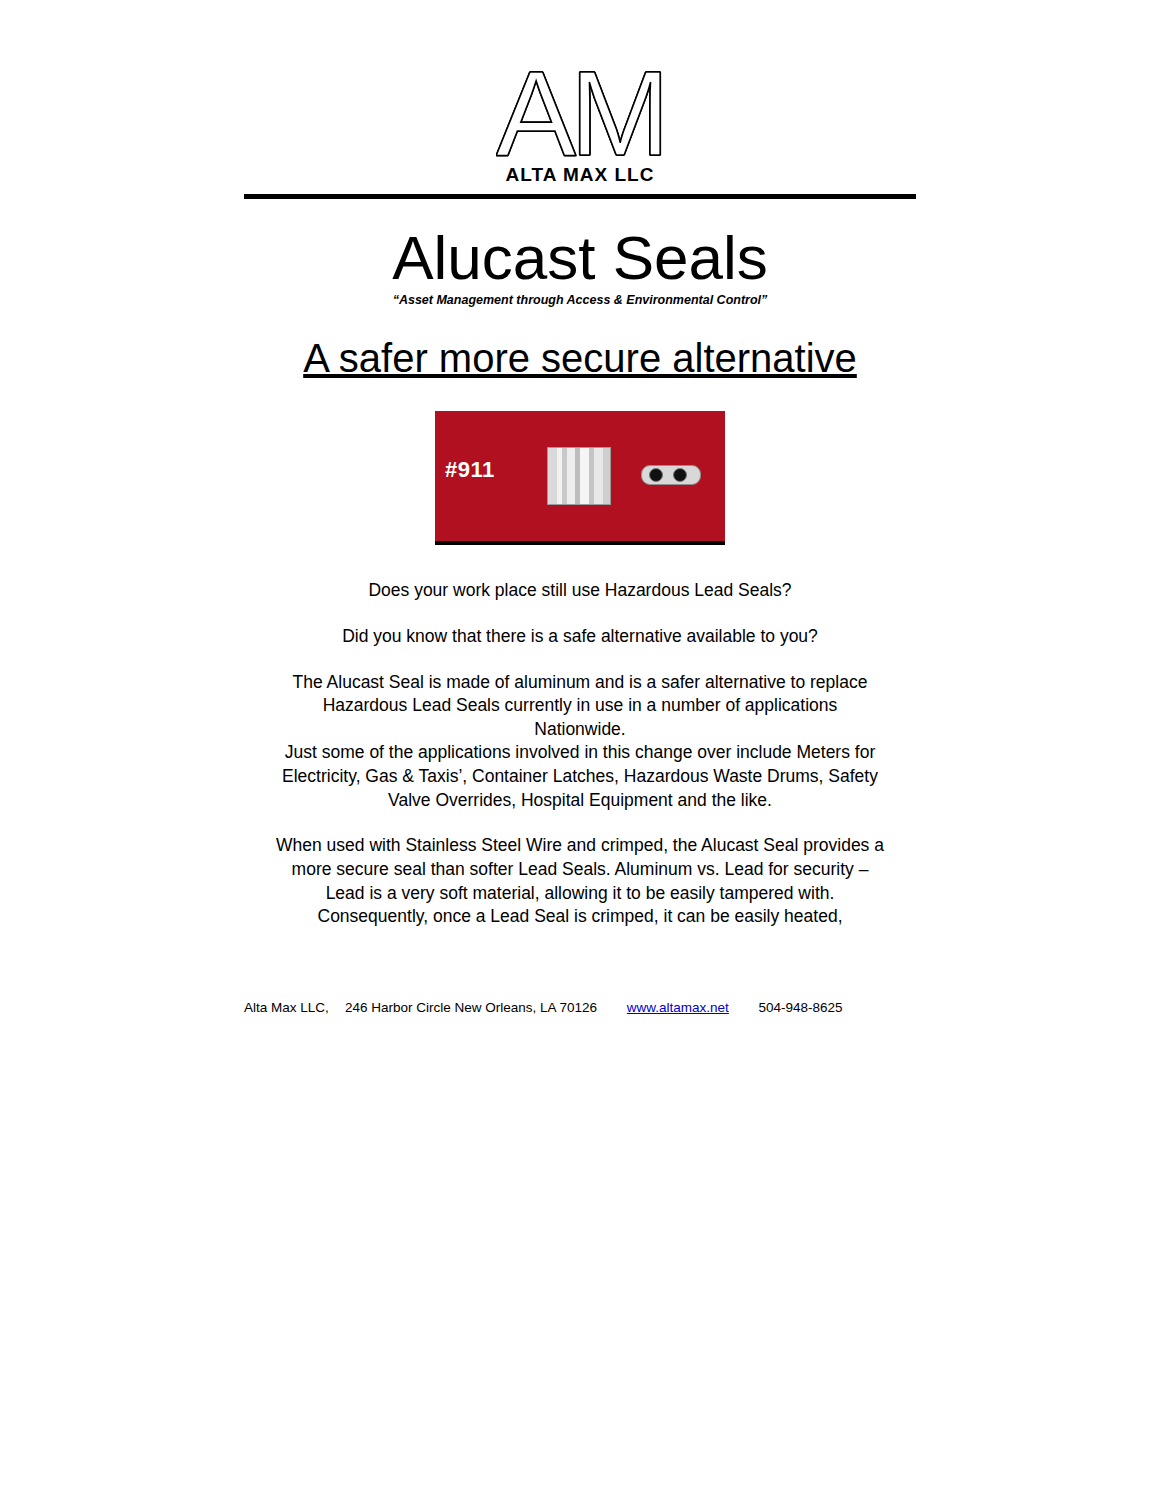AM ALTA MAX LLC
Alucast Seals
“Asset Management through Access & Environmental Control”
A safer more secure alternative
#911
Does your work place still use Hazardous Lead Seals?
Did you know that there is a safe alternative available to you?
The Alucast Seal is made of aluminum and is a safer alternative to replace
Hazardous Lead Seals currently in use in a number of applications
Nationwide.
Just some of the applications involved in this change over include Meters for
Electricity, Gas & Taxis’, Container Latches, Hazardous Waste Drums, Safety
Valve Overrides, Hospital Equipment and the like.
When used with Stainless Steel Wire and crimped, the Alucast Seal provides a
more secure seal than softer Lead Seals. Aluminum vs. Lead for security –
Lead is a very soft material, allowing it to be easily tampered with.
Consequently, once a Lead Seal is crimped, it can be easily heated,
Alta Max LLC, 246 Harbor Circle New Orleans, LA 70126 www.altamax.net 504-948-8625